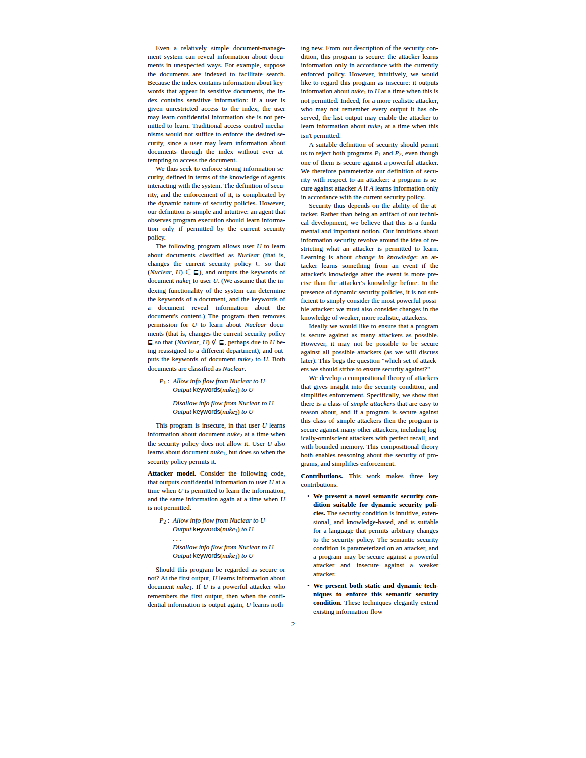Even a relatively simple document-management system can reveal information about documents in unexpected ways. For example, suppose the documents are indexed to facilitate search. Because the index contains information about keywords that appear in sensitive documents, the index contains sensitive information: if a user is given unrestricted access to the index, the user may learn confidential information she is not permitted to learn. Traditional access control mechanisms would not suffice to enforce the desired security, since a user may learn information about documents through the index without ever attempting to access the document.
We thus seek to enforce strong information security, defined in terms of the knowledge of agents interacting with the system. The definition of security, and the enforcement of it, is complicated by the dynamic nature of security policies. However, our definition is simple and intuitive: an agent that observes program execution should learn information only if permitted by the current security policy.
The following program allows user U to learn about documents classified as Nuclear (that is, changes the current security policy ⊑ so that (Nuclear, U) ∈ ⊑), and outputs the keywords of document nuke1 to user U. (We assume that the indexing functionality of the system can determine the keywords of a document, and the keywords of a document reveal information about the document's content.) The program then removes permission for U to learn about Nuclear documents (that is, changes the current security policy ⊑ so that (Nuclear, U) ∉ ⊑, perhaps due to U being reassigned to a different department), and outputs the keywords of document nuke2 to U. Both documents are classified as Nuclear.
| P 1 : | Allow info flow from Nuclear to U Output keywords ( nuke 1 ) to U |
| | Disallow info flow from Nuclear to U Output keywords ( nuke 2 ) to U |
This program is insecure, in that user U learns information about document nuke2 at a time when the security policy does not allow it. User U also learns about document nuke1, but does so when the security policy permits it.
Attacker model. Consider the following code, that outputs confidential information to user U at a time when U is permitted to learn the information, and the same information again at a time when U is not permitted.
| P 2 : | Allow info flow from Nuclear to U Output keywords ( nuke 1 ) to U . . . Disallow info flow from Nuclear to U Output keywords ( nuke 1 ) to U |
Should this program be regarded as secure or not? At the first output, U learns information about document nuke1. If U is a powerful attacker who remembers the first output, then when the confidential information is output again, U learns nothing new. From our description of the security condition, this program is secure: the attacker learns information only in accordance with the currently enforced policy. However, intuitively, we would like to regard this program as insecure: it outputs information about nuke1 to U at a time when this is not permitted. Indeed, for a more realistic attacker, who may not remember every output it has observed, the last output may enable the attacker to learn information about nuke1 at a time when this isn't permitted.
A suitable definition of security should permit us to reject both programs P1 and P2, even though one of them is secure against a powerful attacker. We therefore parameterize our definition of security with respect to an attacker: a program is secure against attacker A if A learns information only in accordance with the current security policy.
Security thus depends on the ability of the attacker. Rather than being an artifact of our technical development, we believe that this is a fundamental and important notion. Our intuitions about information security revolve around the idea of restricting what an attacker is permitted to learn. Learning is about change in knowledge: an attacker learns something from an event if the attacker's knowledge after the event is more precise than the attacker's knowledge before. In the presence of dynamic security policies, it is not sufficient to simply consider the most powerful possible attacker: we must also consider changes in the knowledge of weaker, more realistic, attackers.
Ideally we would like to ensure that a program is secure against as many attackers as possible. However, it may not be possible to be secure against all possible attackers (as we will discuss later). This begs the question "which set of attackers we should strive to ensure security against?"
We develop a compositional theory of attackers that gives insight into the security condition, and simplifies enforcement. Specifically, we show that there is a class of simple attackers that are easy to reason about, and if a program is secure against this class of simple attackers then the program is secure against many other attackers, including logically-omniscient attackers with perfect recall, and with bounded memory. This compositional theory both enables reasoning about the security of programs, and simplifies enforcement.
Contributions. This work makes three key contributions.
We present a novel semantic security condition suitable for dynamic security policies. The security condition is intuitive, extensional, and knowledge-based, and is suitable for a language that permits arbitrary changes to the security policy. The semantic security condition is parameterized on an attacker, and a program may be secure against a powerful attacker and insecure against a weaker attacker.
We present both static and dynamic techniques to enforce this semantic security condition. These techniques elegantly extend existing information-flow
2